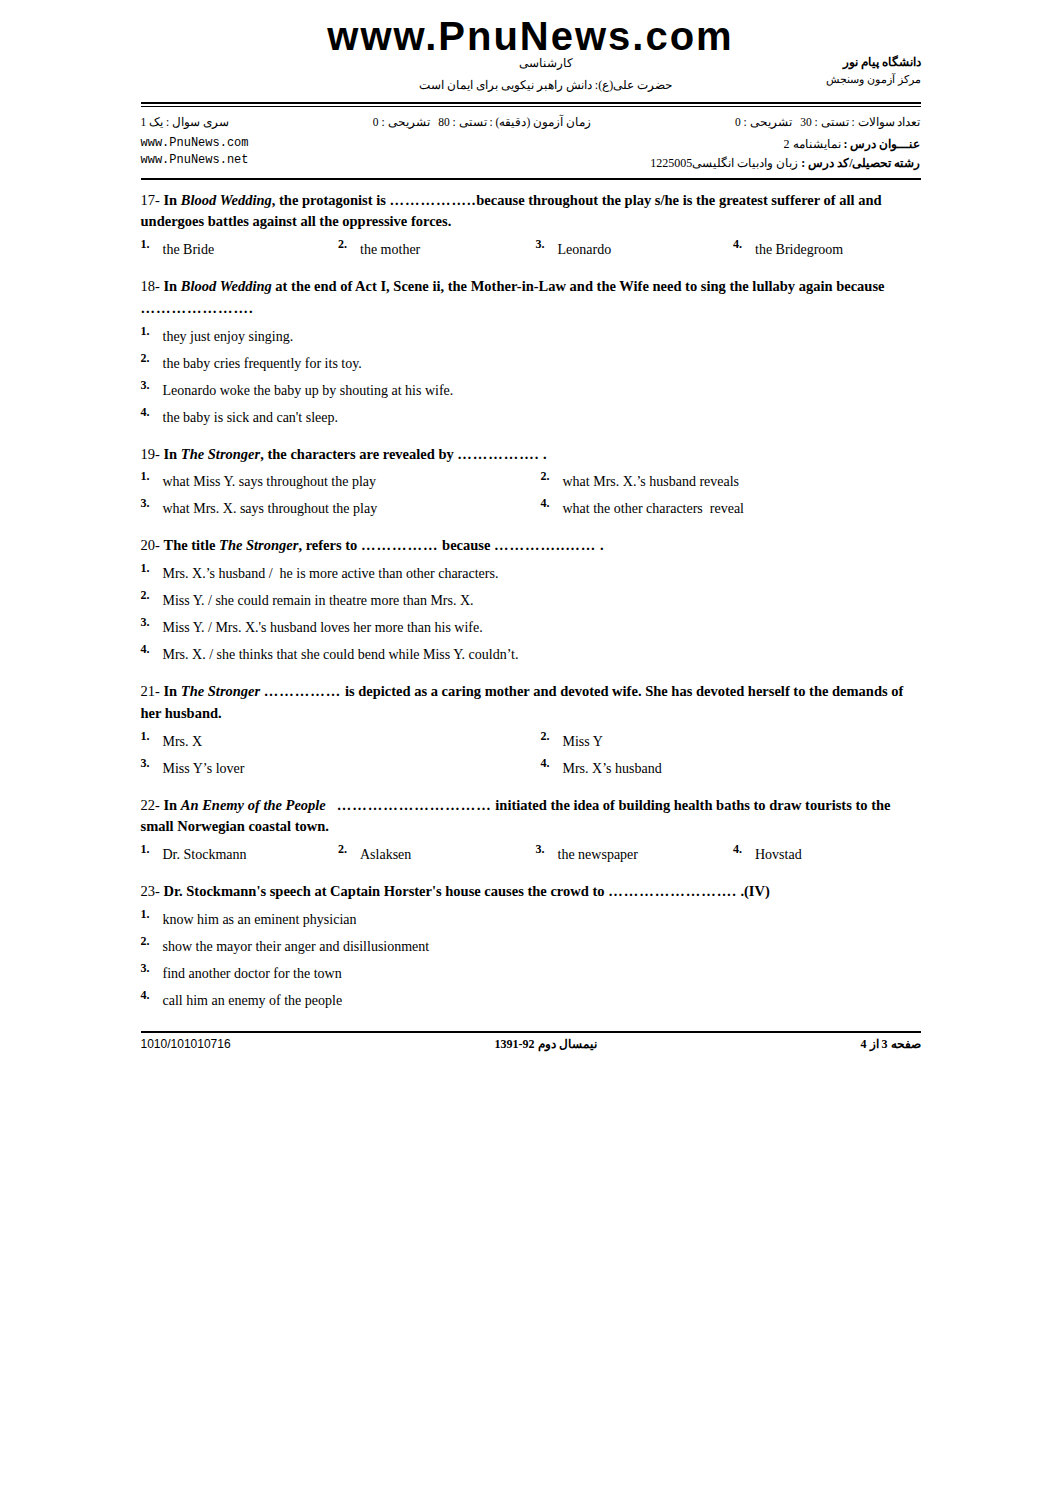www.PnuNews.com
کارشناسی
حضرت علی(ع): دانش راهبر نیکویی برای ایمان است
دانشگاه پیام نور
مرکز آزمون وسنجش
تعداد سوالات : تستی : 30 تشریحی : 0
زمان آزمون (دقیقه) : تستی : 80 تشریحی : 0
سری سوال : یک 1
عنـــوان درس : نمایشنامه 2
رشته تحصیلی/کد درس : زبان وادبیات انگلیسی1225005
www.PnuNews.com
www.PnuNews.net
17- In Blood Wedding, the protagonist is …………….. because throughout the play s/he is the greatest sufferer of all and undergoes battles against all the oppressive forces.
1. the Bride
2. the mother
3. Leonardo
4. the Bridegroom
18- In Blood Wedding at the end of Act I, Scene ii, the Mother-in-Law and the Wife need to sing the lullaby again because ………………….
1. they just enjoy singing.
2. the baby cries frequently for its toy.
3. Leonardo woke the baby up by shouting at his wife.
4. the baby is sick and can't sleep.
19- In The Stronger, the characters are revealed by ……………. .
1. what Miss Y. says throughout the play
2. what Mrs. X.’s husband reveals
3. what Mrs. X. says throughout the play
4. what the other characters reveal
20- The title The Stronger, refers to …………… because …………..…… .
1. Mrs. X.’s husband / he is more active than other characters.
2. Miss Y. / she could remain in theatre more than Mrs. X.
3. Miss Y. / Mrs. X.'s husband loves her more than his wife.
4. Mrs. X. / she thinks that she could bend while Miss Y. couldn’t.
21- In The Stronger …………… is depicted as a caring mother and devoted wife. She has devoted herself to the demands of her husband.
1. Mrs. X
2. Miss Y
3. Miss Y’s lover
4. Mrs. X’s husband
22- In An Enemy of the People ………………………… initiated the idea of building health baths to draw tourists to the small Norwegian coastal town.
1. Dr. Stockmann
2. Aslaksen
3. the newspaper
4. Hovstad
23- Dr. Stockmann's speech at Captain Horster's house causes the crowd to ……………………. .(IV)
1. know him as an eminent physician
2. show the mayor their anger and disillusionment
3. find another doctor for the town
4. call him an enemy of the people
صفحه 3 از 4
نیمسال دوم 92-1391
1010/101010716